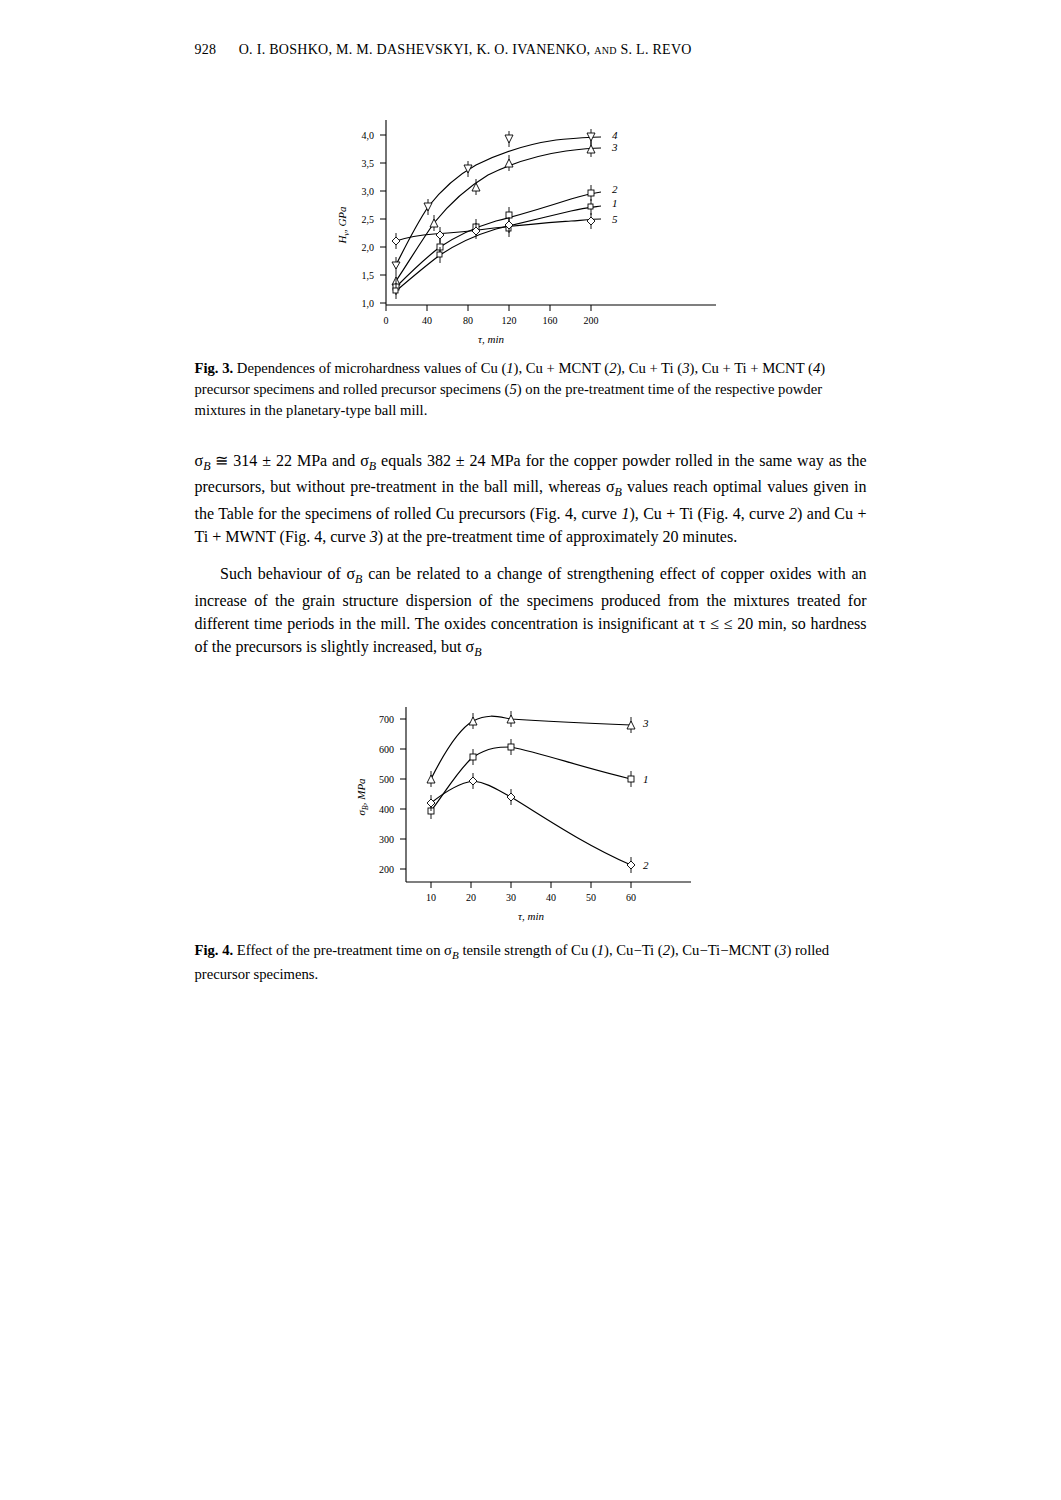928 O. I. BOSHKO, M. M. DASHEVSKYI, K. O. IVANENKO, and S. L. REVO
4,0 3,5 3,0 2,5 2,0 1,5 1,0 0 40 80 120 160 200 Hv, GPa τ, min 4 3 2 1 5
Fig. 3. Dependences of microhardness values of Cu (1), Cu + MCNT (2), Cu + Ti (3), Cu + Ti + MCNT (4) precursor specimens and rolled precursor specimens (5) on the pre-treatment time of the respective powder mixtures in the planetary-type ball mill.
σB ≅ 314 ± 22 MPa and σB equals 382 ± 24 MPa for the copper powder rolled in the same way as the precursors, but without pre-treatment in the ball mill, whereas σB values reach optimal values given in the Table for the specimens of rolled Cu precursors (Fig. 4, curve 1), Cu + Ti (Fig. 4, curve 2) and Cu + Ti + MWNT (Fig. 4, curve 3) at the pre-treatment time of approximately 20 minutes.
Such behaviour of σB can be related to a change of strengthening effect of copper oxides with an increase of the grain structure dispersion of the specimens produced from the mixtures treated for different time periods in the mill. The oxides concentration is insignificant at τ ≤ ≤ 20 min, so hardness of the precursors is slightly increased, but σB
700 600 500 400 300 200 10 20 30 40 50 60 σB, MPa τ, min 3 1 2
Fig. 4. Effect of the pre-treatment time on σB tensile strength of Cu (1), Cu−Ti (2), Cu−Ti−MCNT (3) rolled precursor specimens.